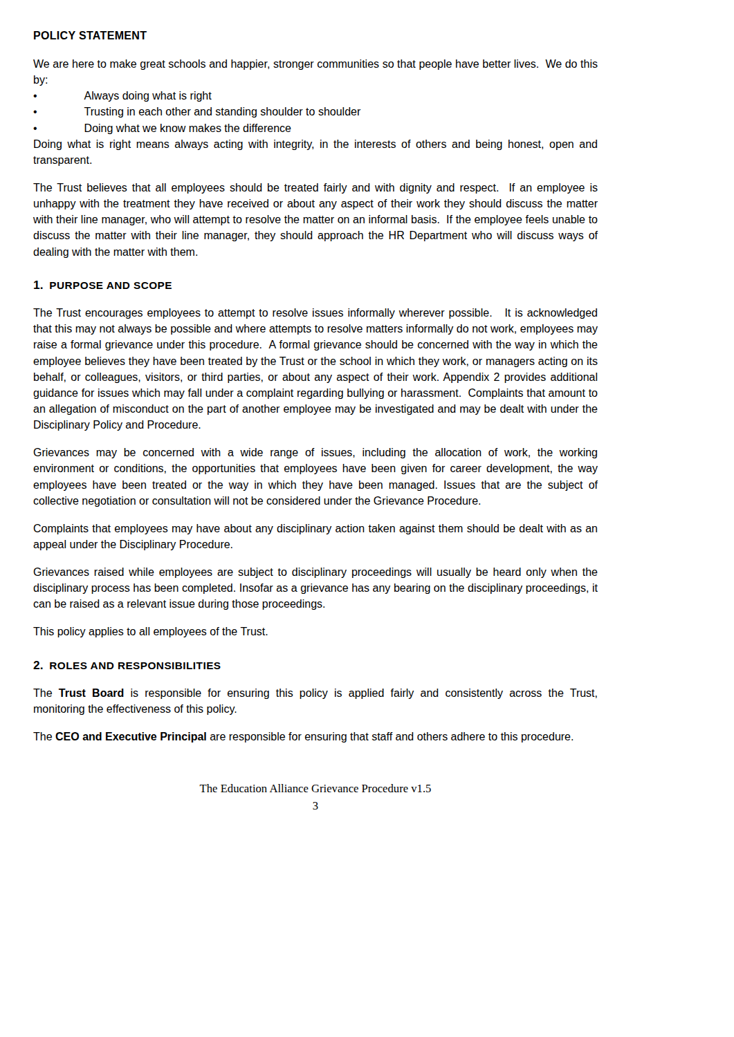POLICY STATEMENT
We are here to make great schools and happier, stronger communities so that people have better lives. We do this by:
Always doing what is right
Trusting in each other and standing shoulder to shoulder
Doing what we know makes the difference
Doing what is right means always acting with integrity, in the interests of others and being honest, open and transparent.
The Trust believes that all employees should be treated fairly and with dignity and respect. If an employee is unhappy with the treatment they have received or about any aspect of their work they should discuss the matter with their line manager, who will attempt to resolve the matter on an informal basis. If the employee feels unable to discuss the matter with their line manager, they should approach the HR Department who will discuss ways of dealing with the matter with them.
1. PURPOSE AND SCOPE
The Trust encourages employees to attempt to resolve issues informally wherever possible. It is acknowledged that this may not always be possible and where attempts to resolve matters informally do not work, employees may raise a formal grievance under this procedure. A formal grievance should be concerned with the way in which the employee believes they have been treated by the Trust or the school in which they work, or managers acting on its behalf, or colleagues, visitors, or third parties, or about any aspect of their work. Appendix 2 provides additional guidance for issues which may fall under a complaint regarding bullying or harassment. Complaints that amount to an allegation of misconduct on the part of another employee may be investigated and may be dealt with under the Disciplinary Policy and Procedure.
Grievances may be concerned with a wide range of issues, including the allocation of work, the working environment or conditions, the opportunities that employees have been given for career development, the way employees have been treated or the way in which they have been managed. Issues that are the subject of collective negotiation or consultation will not be considered under the Grievance Procedure.
Complaints that employees may have about any disciplinary action taken against them should be dealt with as an appeal under the Disciplinary Procedure.
Grievances raised while employees are subject to disciplinary proceedings will usually be heard only when the disciplinary process has been completed. Insofar as a grievance has any bearing on the disciplinary proceedings, it can be raised as a relevant issue during those proceedings.
This policy applies to all employees of the Trust.
2. ROLES AND RESPONSIBILITIES
The Trust Board is responsible for ensuring this policy is applied fairly and consistently across the Trust, monitoring the effectiveness of this policy.
The CEO and Executive Principal are responsible for ensuring that staff and others adhere to this procedure.
The Education Alliance Grievance Procedure v1.5 3